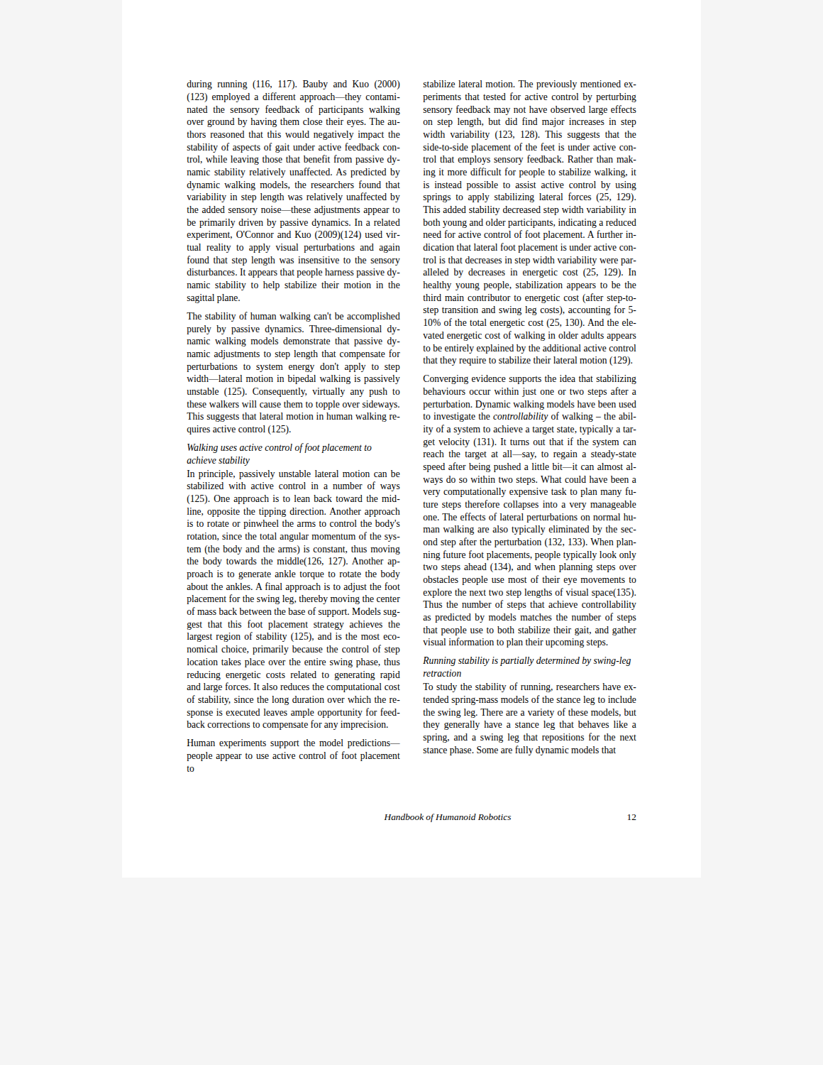during running (116, 117). Bauby and Kuo (2000)(123) employed a different approach—they contaminated the sensory feedback of participants walking over ground by having them close their eyes. The authors reasoned that this would negatively impact the stability of aspects of gait under active feedback control, while leaving those that benefit from passive dynamic stability relatively unaffected. As predicted by dynamic walking models, the researchers found that variability in step length was relatively unaffected by the added sensory noise—these adjustments appear to be primarily driven by passive dynamics. In a related experiment, O'Connor and Kuo (2009)(124) used virtual reality to apply visual perturbations and again found that step length was insensitive to the sensory disturbances. It appears that people harness passive dynamic stability to help stabilize their motion in the sagittal plane.
The stability of human walking can't be accomplished purely by passive dynamics. Three-dimensional dynamic walking models demonstrate that passive dynamic adjustments to step length that compensate for perturbations to system energy don't apply to step width—lateral motion in bipedal walking is passively unstable (125). Consequently, virtually any push to these walkers will cause them to topple over sideways. This suggests that lateral motion in human walking requires active control (125).
Walking uses active control of foot placement to achieve stability
In principle, passively unstable lateral motion can be stabilized with active control in a number of ways (125). One approach is to lean back toward the midline, opposite the tipping direction. Another approach is to rotate or pinwheel the arms to control the body's rotation, since the total angular momentum of the system (the body and the arms) is constant, thus moving the body towards the middle(126, 127). Another approach is to generate ankle torque to rotate the body about the ankles. A final approach is to adjust the foot placement for the swing leg, thereby moving the center of mass back between the base of support. Models suggest that this foot placement strategy achieves the largest region of stability (125), and is the most economical choice, primarily because the control of step location takes place over the entire swing phase, thus reducing energetic costs related to generating rapid and large forces. It also reduces the computational cost of stability, since the long duration over which the response is executed leaves ample opportunity for feedback corrections to compensate for any imprecision.
Human experiments support the model predictions—people appear to use active control of foot placement to
stabilize lateral motion. The previously mentioned experiments that tested for active control by perturbing sensory feedback may not have observed large effects on step length, but did find major increases in step width variability (123, 128). This suggests that the side-to-side placement of the feet is under active control that employs sensory feedback. Rather than making it more difficult for people to stabilize walking, it is instead possible to assist active control by using springs to apply stabilizing lateral forces (25, 129). This added stability decreased step width variability in both young and older participants, indicating a reduced need for active control of foot placement. A further indication that lateral foot placement is under active control is that decreases in step width variability were paralleled by decreases in energetic cost (25, 129). In healthy young people, stabilization appears to be the third main contributor to energetic cost (after step-to-step transition and swing leg costs), accounting for 5-10% of the total energetic cost (25, 130). And the elevated energetic cost of walking in older adults appears to be entirely explained by the additional active control that they require to stabilize their lateral motion (129).
Converging evidence supports the idea that stabilizing behaviours occur within just one or two steps after a perturbation. Dynamic walking models have been used to investigate the controllability of walking – the ability of a system to achieve a target state, typically a target velocity (131). It turns out that if the system can reach the target at all—say, to regain a steady-state speed after being pushed a little bit—it can almost always do so within two steps. What could have been a very computationally expensive task to plan many future steps therefore collapses into a very manageable one. The effects of lateral perturbations on normal human walking are also typically eliminated by the second step after the perturbation (132, 133). When planning future foot placements, people typically look only two steps ahead (134), and when planning steps over obstacles people use most of their eye movements to explore the next two step lengths of visual space(135). Thus the number of steps that achieve controllability as predicted by models matches the number of steps that people use to both stabilize their gait, and gather visual information to plan their upcoming steps.
Running stability is partially determined by swing-leg retraction
To study the stability of running, researchers have extended spring-mass models of the stance leg to include the swing leg. There are a variety of these models, but they generally have a stance leg that behaves like a spring, and a swing leg that repositions for the next stance phase. Some are fully dynamic models that
Handbook of Humanoid Robotics
12